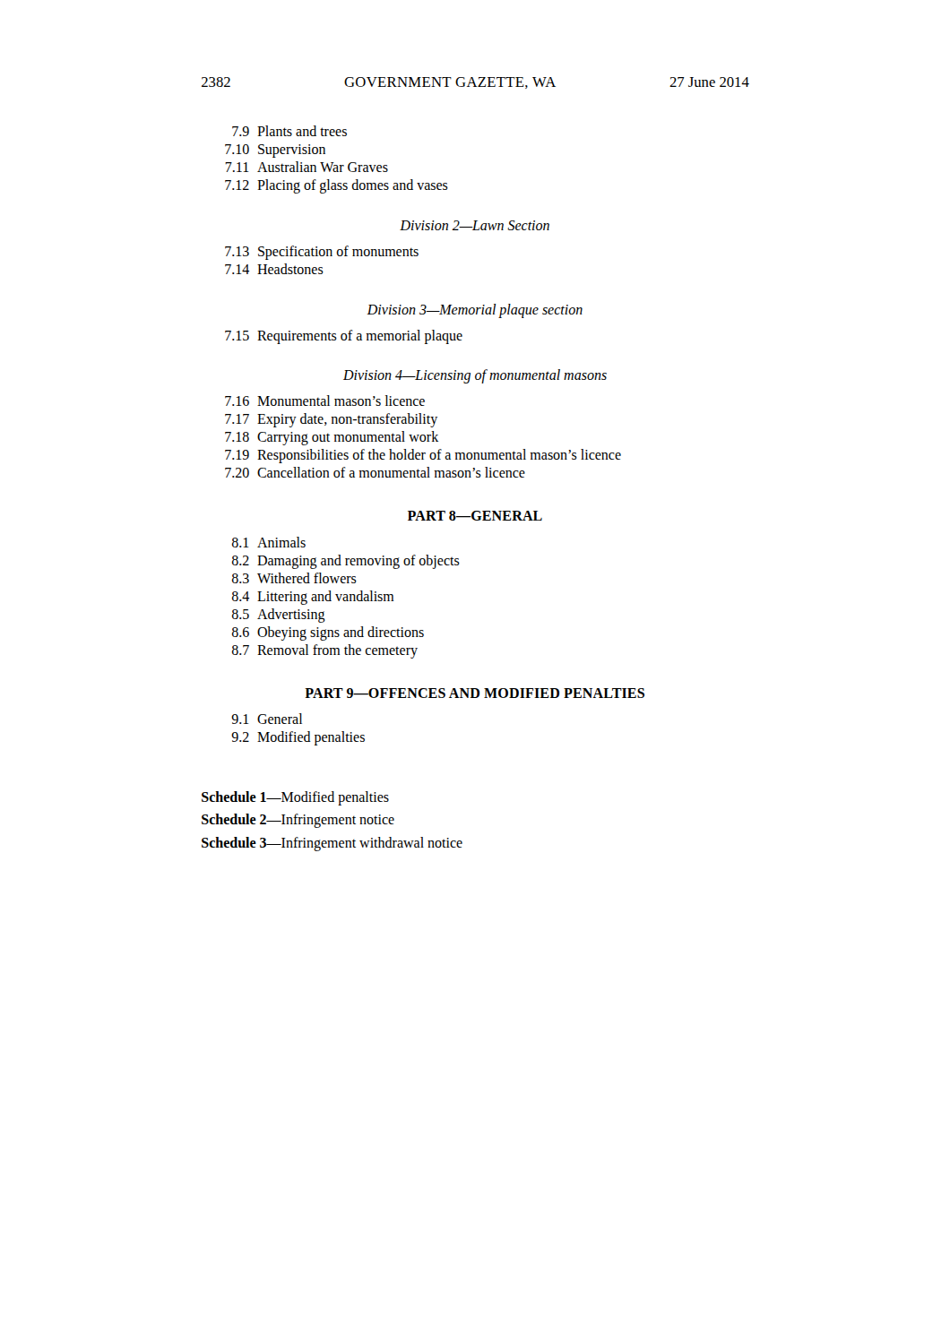2382
GOVERNMENT GAZETTE, WA
27 June 2014
7.9 Plants and trees
7.10 Supervision
7.11 Australian War Graves
7.12 Placing of glass domes and vases
Division 2—Lawn Section
7.13 Specification of monuments
7.14 Headstones
Division 3—Memorial plaque section
7.15 Requirements of a memorial plaque
Division 4—Licensing of monumental masons
7.16 Monumental mason’s licence
7.17 Expiry date, non-transferability
7.18 Carrying out monumental work
7.19 Responsibilities of the holder of a monumental mason’s licence
7.20 Cancellation of a monumental mason’s licence
PART 8—GENERAL
8.1 Animals
8.2 Damaging and removing of objects
8.3 Withered flowers
8.4 Littering and vandalism
8.5 Advertising
8.6 Obeying signs and directions
8.7 Removal from the cemetery
PART 9—OFFENCES AND MODIFIED PENALTIES
9.1 General
9.2 Modified penalties
Schedule 1—Modified penalties
Schedule 2—Infringement notice
Schedule 3—Infringement withdrawal notice